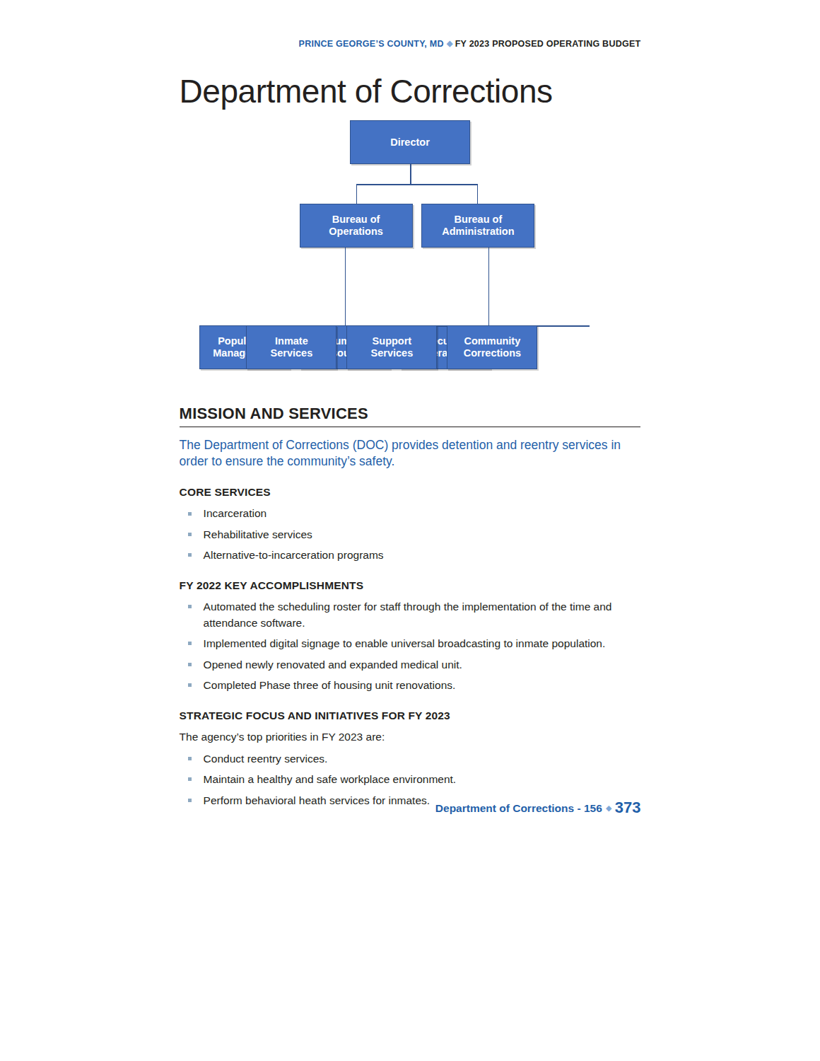PRINCE GEORGE’S COUNTY, MD◆FY 2023 PROPOSED OPERATING BUDGET
Department of Corrections
Director
Bureau of
Operations
Bureau of
Administration
Population
Management
Human
Resources
Security
Operations
Inmate
Services
Support
Services
Community
Corrections
MISSION AND SERVICES
The Department of Corrections (DOC) provides detention and reentry services in order to ensure the community’s safety.
CORE SERVICES
Incarceration
Rehabilitative services
Alternative-to-incarceration programs
FY 2022 KEY ACCOMPLISHMENTS
Automated the scheduling roster for staff through the implementation of the time and attendance software.
Implemented digital signage to enable universal broadcasting to inmate population.
Opened newly renovated and expanded medical unit.
Completed Phase three of housing unit renovations.
STRATEGIC FOCUS AND INITIATIVES FOR FY 2023
The agency’s top priorities in FY 2023 are:
Conduct reentry services.
Maintain a healthy and safe workplace environment.
Perform behavioral heath services for inmates.
Department of Corrections - 156◆373